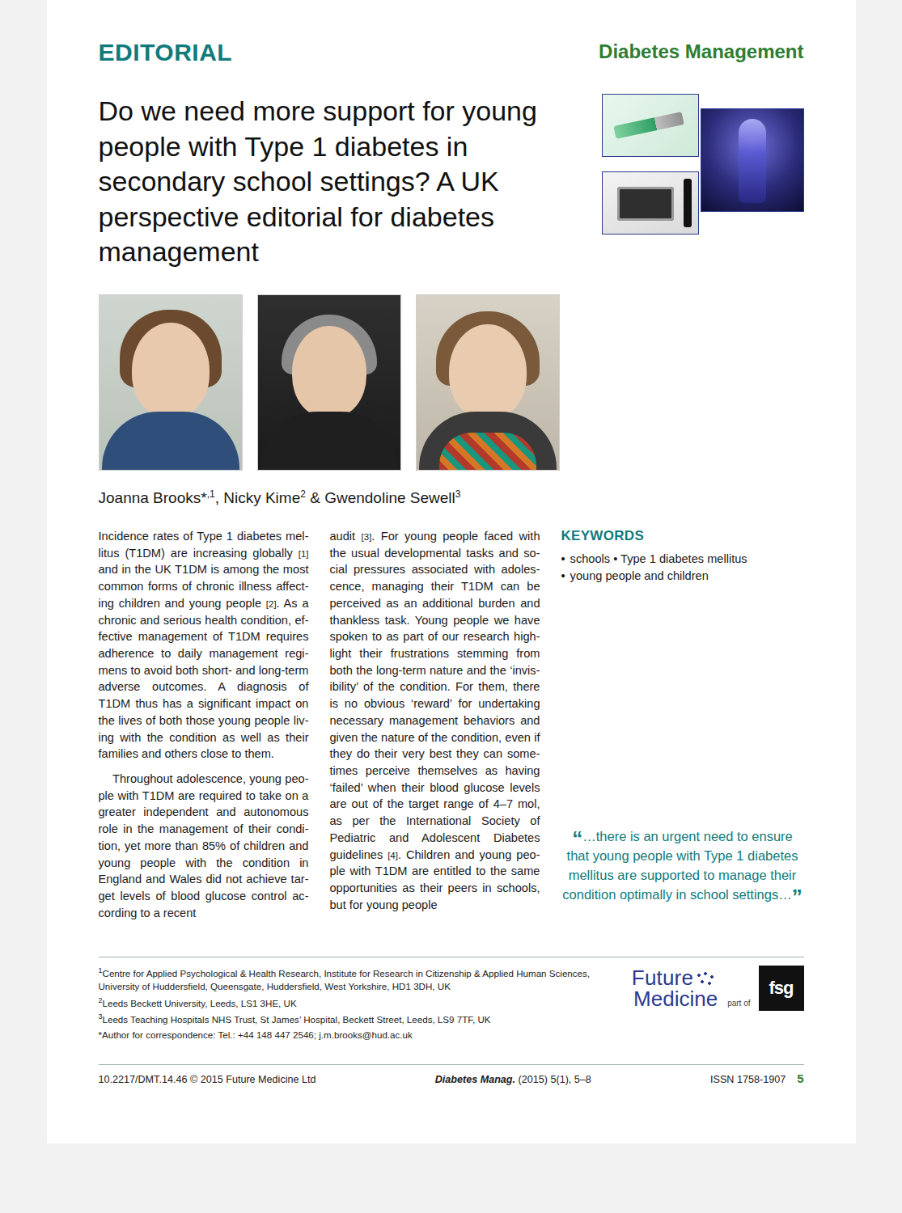EDITORIAL
Diabetes Management
Do we need more support for young people with Type 1 diabetes in secondary school settings? A UK perspective editorial for diabetes management
Joanna Brooks*,1, Nicky Kime2 & Gwendoline Sewell3
Incidence rates of Type 1 diabetes mellitus (T1DM) are increasing globally [1] and in the UK T1DM is among the most common forms of chronic illness affecting children and young people [2]. As a chronic and serious health condition, effective management of T1DM requires adherence to daily management regimens to avoid both short- and long-term adverse outcomes. A diagnosis of T1DM thus has a significant impact on the lives of both those young people living with the condition as well as their families and others close to them.
Throughout adolescence, young people with T1DM are required to take on a greater independent and autonomous role in the management of their condition, yet more than 85% of children and young people with the condition in England and Wales did not achieve target levels of blood glucose control according to a recent
audit [3]. For young people faced with the usual developmental tasks and social pressures associated with adolescence, managing their T1DM can be perceived as an additional burden and thankless task. Young people we have spoken to as part of our research highlight their frustrations stemming from both the long-term nature and the ‘invisibility’ of the condition. For them, there is no obvious ‘reward’ for undertaking necessary management behaviors and given the nature of the condition, even if they do their very best they can sometimes perceive themselves as having ‘failed’ when their blood glucose levels are out of the target range of 4–7 mol, as per the International Society of Pediatric and Adolescent Diabetes guidelines [4]. Children and young people with T1DM are entitled to the same opportunities as their peers in schools, but for young people
KEYWORDS
schools • Type 1 diabetes mellitus
young people and children
“…there is an urgent need to ensure that young people with Type 1 diabetes mellitus are supported to manage their condition optimally in school settings…”
1Centre for Applied Psychological & Health Research, Institute for Research in Citizenship & Applied Human Sciences, University of Huddersfield, Queensgate, Huddersfield, West Yorkshire, HD1 3DH, UK
2Leeds Beckett University, Leeds, LS1 3HE, UK
3Leeds Teaching Hospitals NHS Trust, St James’ Hospital, Beckett Street, Leeds, LS9 7TF, UK
*Author for correspondence: Tel.: +44 148 447 2546; j.m.brooks@hud.ac.uk
Future
Medicine
part of
fsg
10.2217/DMT.14.46 © 2015 Future Medicine Ltd
Diabetes Manag. (2015) 5(1), 5–8
ISSN 1758-1907 5